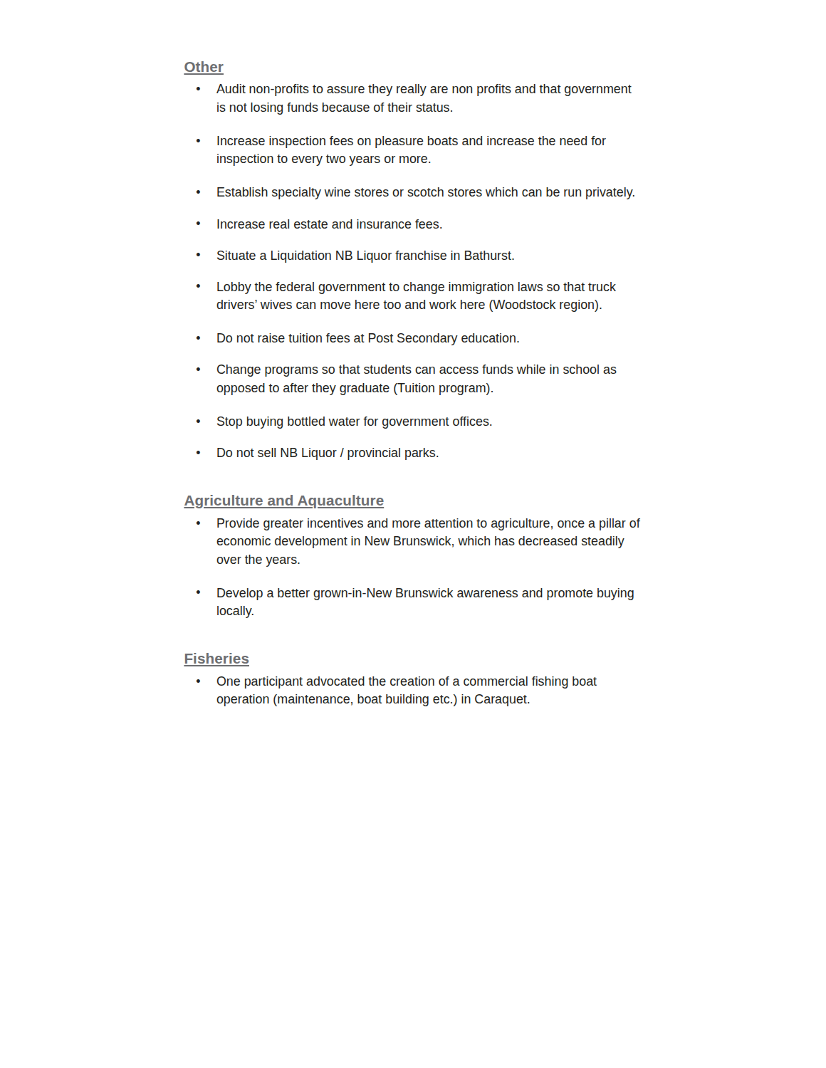Other
Audit non-profits to assure they really are non profits and that government is not losing funds because of their status.
Increase inspection fees on pleasure boats and increase the need for inspection to every two years or more.
Establish specialty wine stores or scotch stores which can be run privately.
Increase real estate and insurance fees.
Situate a Liquidation NB Liquor franchise in Bathurst.
Lobby the federal government to change immigration laws so that truck drivers’ wives can move here too and work here (Woodstock region).
Do not raise tuition fees at Post Secondary education.
Change programs so that students can access funds while in school as opposed to after they graduate (Tuition program).
Stop buying bottled water for government offices.
Do not sell NB Liquor / provincial parks.
Agriculture and Aquaculture
Provide greater incentives and more attention to agriculture, once a pillar of economic development in New Brunswick, which has decreased steadily over the years.
Develop a better grown-in-New Brunswick awareness and promote buying locally.
Fisheries
One participant advocated the creation of a commercial fishing boat operation (maintenance, boat building etc.) in Caraquet.